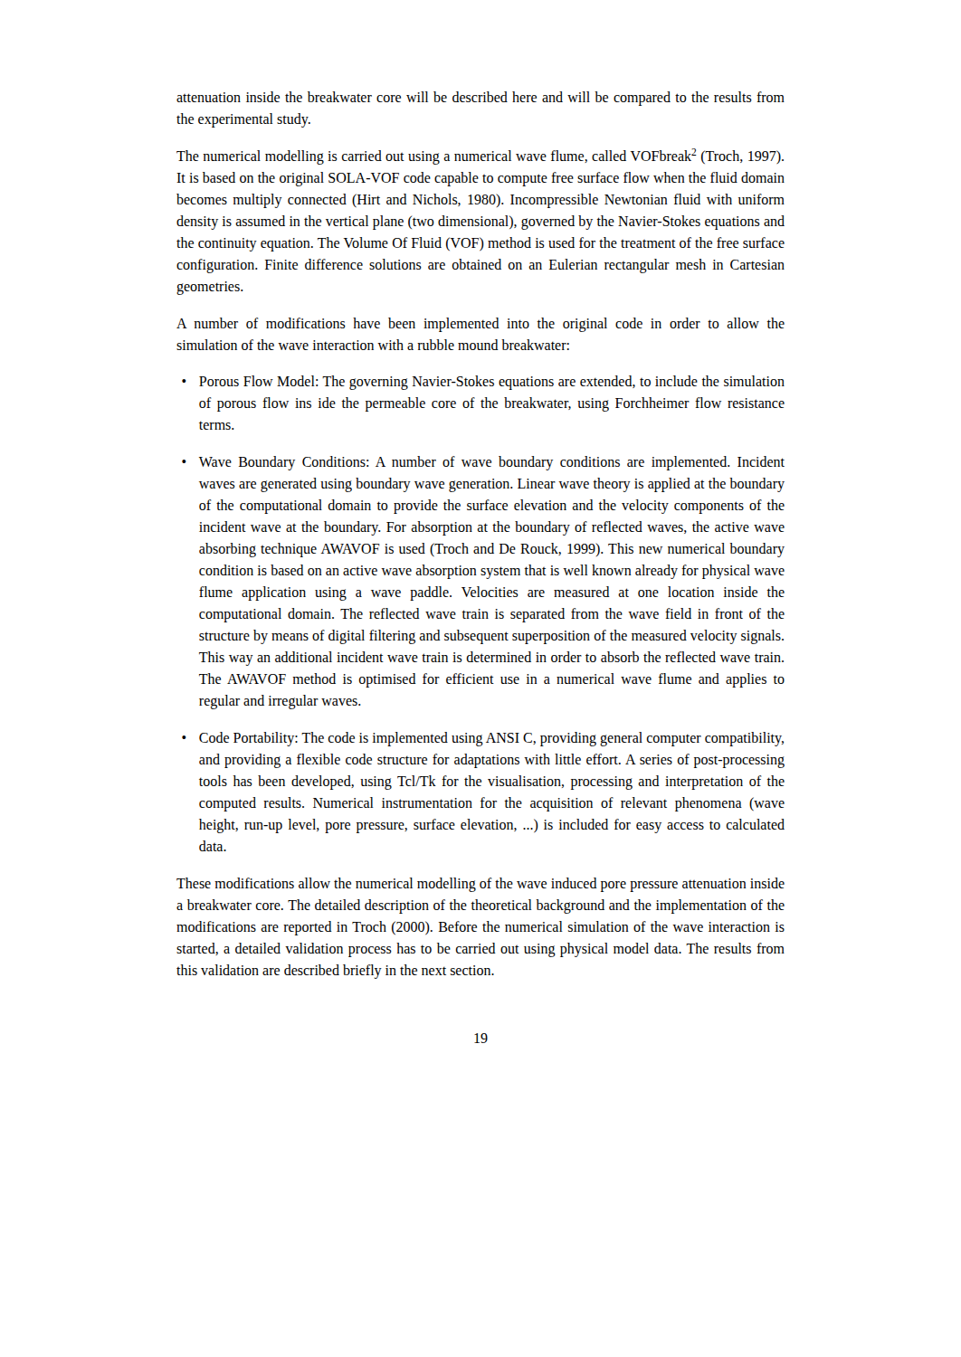attenuation inside the breakwater core will be described here and will be compared to the results from the experimental study.
The numerical modelling is carried out using a numerical wave flume, called VOFbreak2 (Troch, 1997). It is based on the original SOLA-VOF code capable to compute free surface flow when the fluid domain becomes multiply connected (Hirt and Nichols, 1980). Incompressible Newtonian fluid with uniform density is assumed in the vertical plane (two dimensional), governed by the Navier-Stokes equations and the continuity equation. The Volume Of Fluid (VOF) method is used for the treatment of the free surface configuration. Finite difference solutions are obtained on an Eulerian rectangular mesh in Cartesian geometries.
A number of modifications have been implemented into the original code in order to allow the simulation of the wave interaction with a rubble mound breakwater:
Porous Flow Model: The governing Navier-Stokes equations are extended, to include the simulation of porous flow ins ide the permeable core of the breakwater, using Forchheimer flow resistance terms.
Wave Boundary Conditions: A number of wave boundary conditions are implemented. Incident waves are generated using boundary wave generation. Linear wave theory is applied at the boundary of the computational domain to provide the surface elevation and the velocity components of the incident wave at the boundary. For absorption at the boundary of reflected waves, the active wave absorbing technique AWAVOF is used (Troch and De Rouck, 1999). This new numerical boundary condition is based on an active wave absorption system that is well known already for physical wave flume application using a wave paddle. Velocities are measured at one location inside the computational domain. The reflected wave train is separated from the wave field in front of the structure by means of digital filtering and subsequent superposition of the measured velocity signals. This way an additional incident wave train is determined in order to absorb the reflected wave train. The AWAVOF method is optimised for efficient use in a numerical wave flume and applies to regular and irregular waves.
Code Portability: The code is implemented using ANSI C, providing general computer compatibility, and providing a flexible code structure for adaptations with little effort. A series of post-processing tools has been developed, using Tcl/Tk for the visualisation, processing and interpretation of the computed results. Numerical instrumentation for the acquisition of relevant phenomena (wave height, run-up level, pore pressure, surface elevation, ...) is included for easy access to calculated data.
These modifications allow the numerical modelling of the wave induced pore pressure attenuation inside a breakwater core. The detailed description of the theoretical background and the implementation of the modifications are reported in Troch (2000). Before the numerical simulation of the wave interaction is started, a detailed validation process has to be carried out using physical model data. The results from this validation are described briefly in the next section.
19